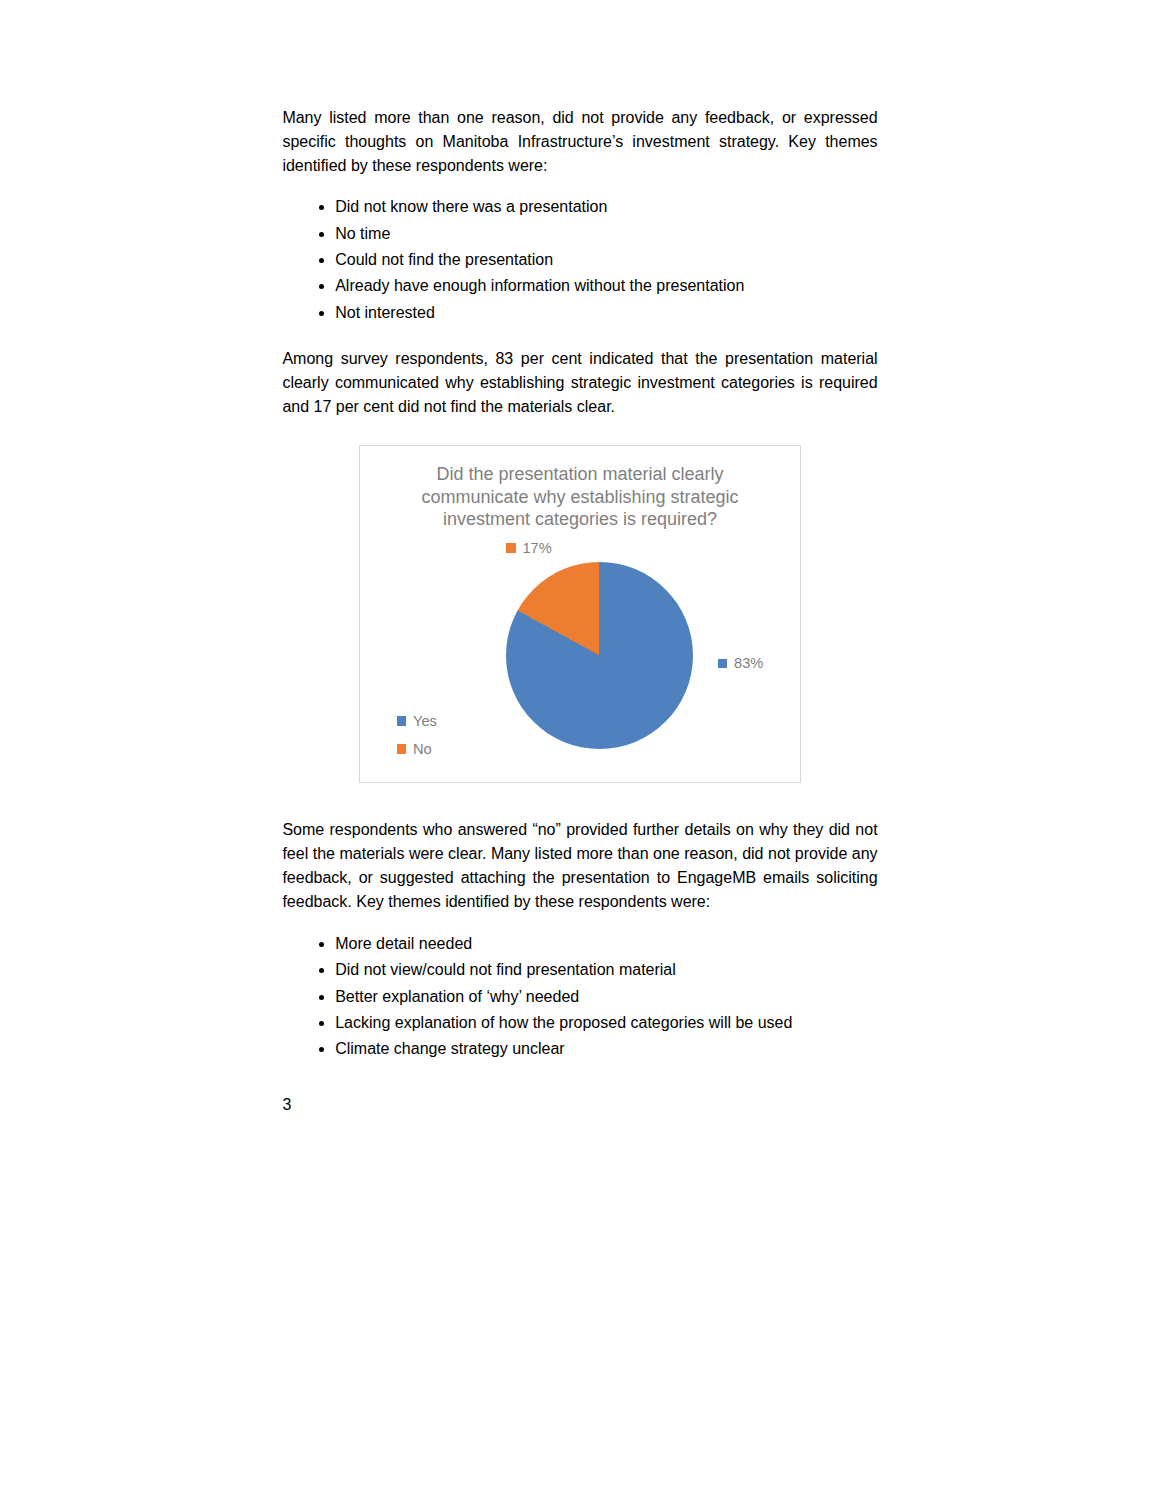Many listed more than one reason, did not provide any feedback, or expressed specific thoughts on Manitoba Infrastructure’s investment strategy. Key themes identified by these respondents were:
Did not know there was a presentation
No time
Could not find the presentation
Already have enough information without the presentation
Not interested
Among survey respondents, 83 per cent indicated that the presentation material clearly communicated why establishing strategic investment categories is required and 17 per cent did not find the materials clear.
Did the presentation material clearly
communicate why establishing strategic
investment categories is required?
17%
83%
Yes
No
Some respondents who answered “no” provided further details on why they did not feel the materials were clear. Many listed more than one reason, did not provide any feedback, or suggested attaching the presentation to EngageMB emails soliciting feedback. Key themes identified by these respondents were:
More detail needed
Did not view/could not find presentation material
Better explanation of ‘why’ needed
Lacking explanation of how the proposed categories will be used
Climate change strategy unclear
3